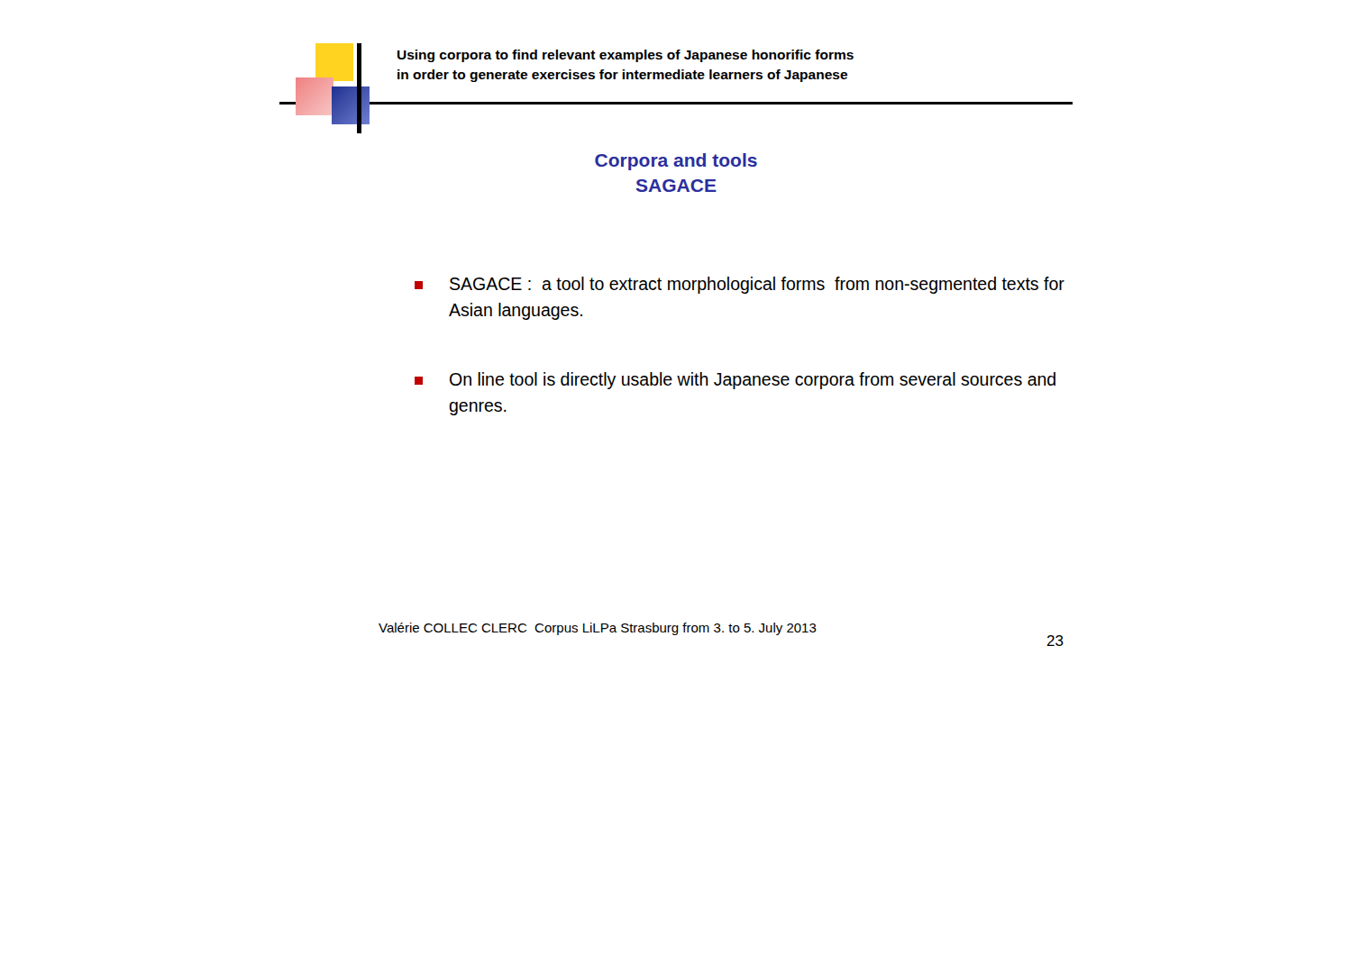Using corpora to find relevant examples of Japanese honorific forms
in order to generate exercises for intermediate learners of Japanese
Corpora and tools
SAGACE
SAGACE : a tool to extract morphological forms from non-segmented texts for Asian languages.
On line tool is directly usable with Japanese corpora from several sources and genres.
Valérie COLLEC CLERC Corpus LiLPa Strasburg from 3. to 5. July 2013 23